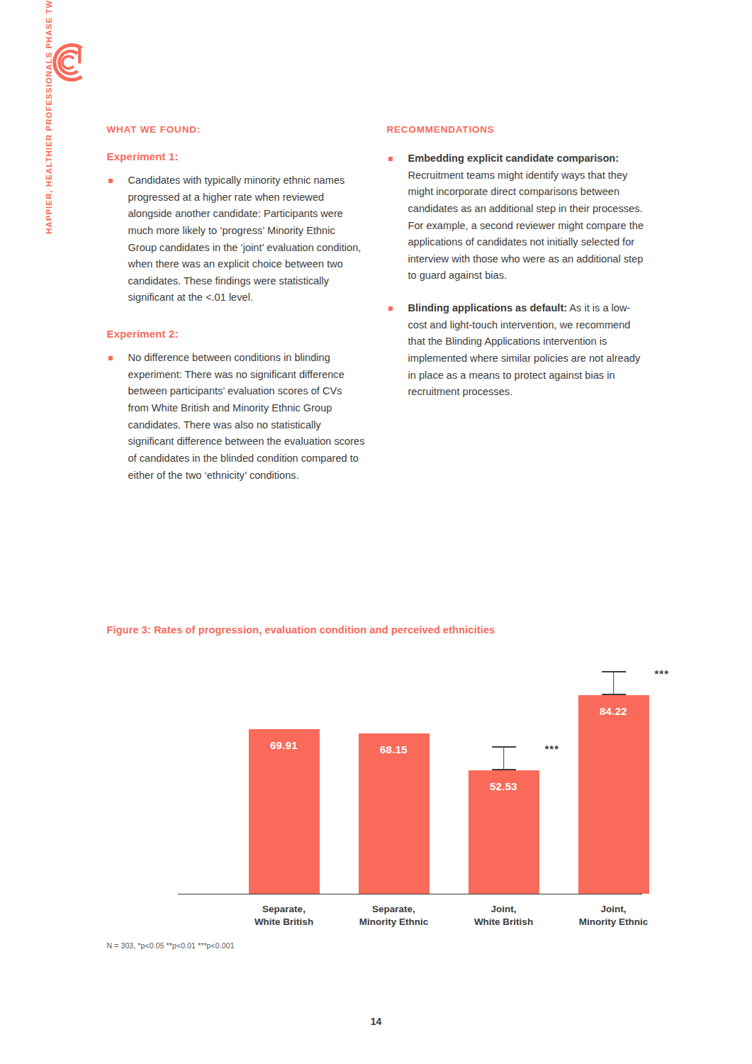HAPPIER, HEALTHIER PROFESSIONALS PHASE TWO: RCTS AND PILOTS CONDUCTED WITH PUBLIC-SECTOR WORKFORCES | SUMMARY REPORT
What we found:
Experiment 1:
Candidates with typically minority ethnic names progressed at a higher rate when reviewed alongside another candidate: Participants were much more likely to ‘progress’ Minority Ethnic Group candidates in the ‘joint’ evaluation condition, when there was an explicit choice between two candidates. These findings were statistically significant at the <.01 level.
Experiment 2:
No difference between conditions in blinding experiment: There was no significant difference between participants’ evaluation scores of CVs from White British and Minority Ethnic Group candidates. There was also no statistically significant difference between the evaluation scores of candidates in the blinded condition compared to either of the two ‘ethnicity’ conditions.
Recommendations
Embedding explicit candidate comparison: Recruitment teams might identify ways that they might incorporate direct comparisons between candidates as an additional step in their processes. For example, a second reviewer might compare the applications of candidates not initially selected for interview with those who were as an additional step to guard against bias.
Blinding applications as default: As it is a low-cost and light-touch intervention, we recommend that the Blinding Applications intervention is implemented where similar policies are not already in place as a means to protect against bias in recruitment processes.
Figure 3: Rates of progression, evaluation condition and perceived ethnicities
69.91
68.15
***
52.53
***
84.22
Separate,
White British
Separate,
Minority Ethnic
Joint,
White British
Joint,
Minority Ethnic
N = 303, *p<0.05 **p<0.01 ***p<0.001
14